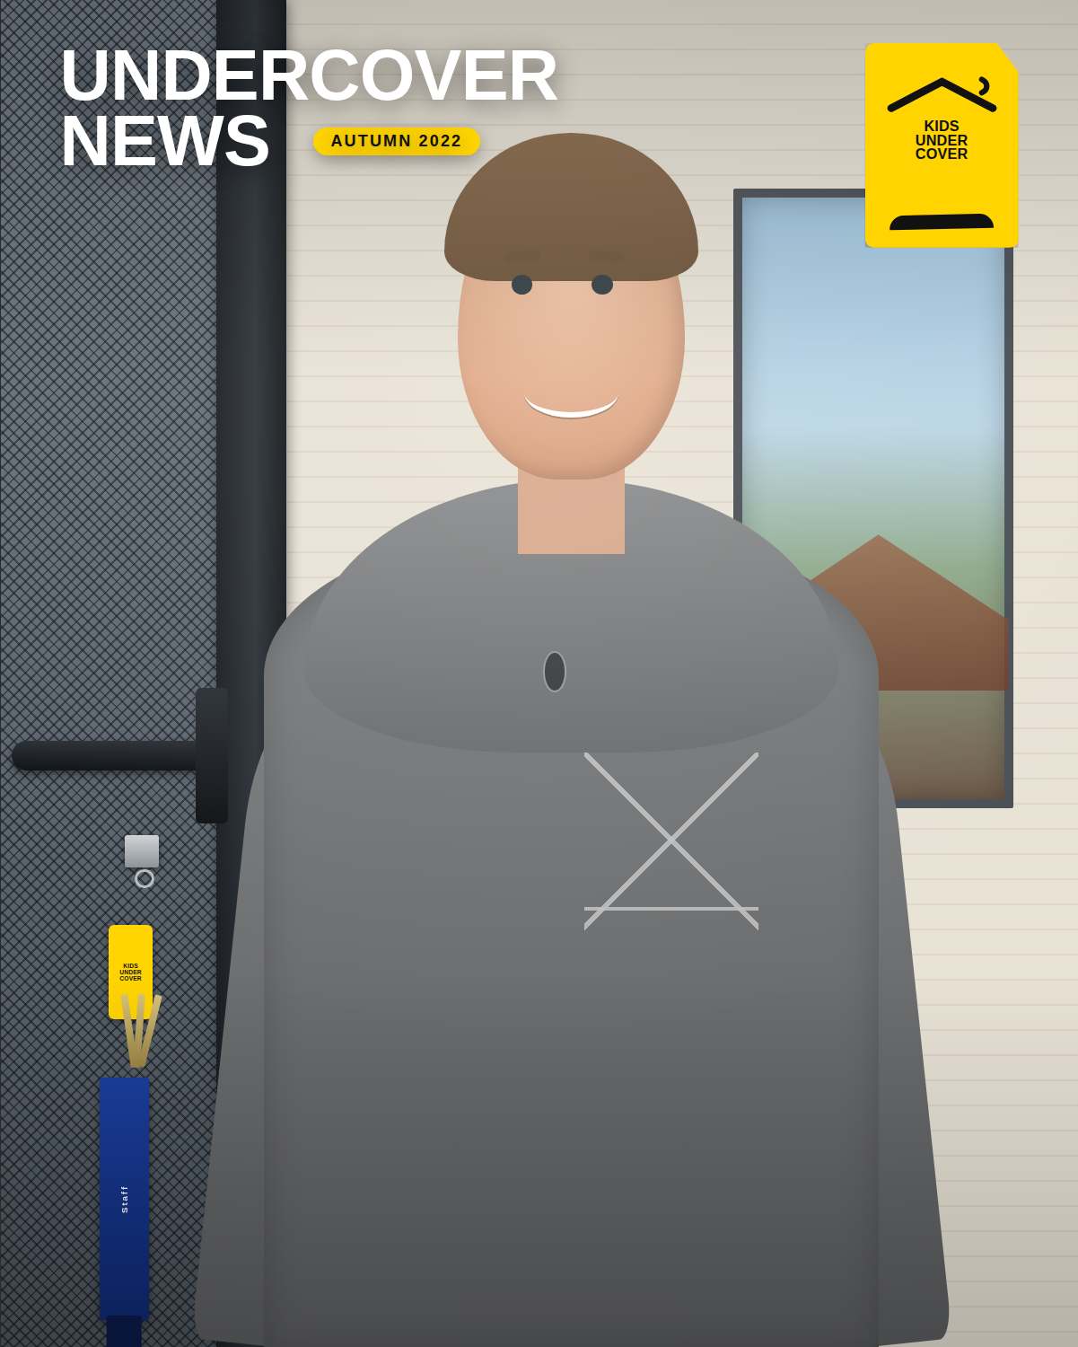Kids
Under
Cover
Staff
Undercover
News Autumn 2022
Kids
Under
Cover
Kids Under Cover newsletter cover, Autumn 2022 issue